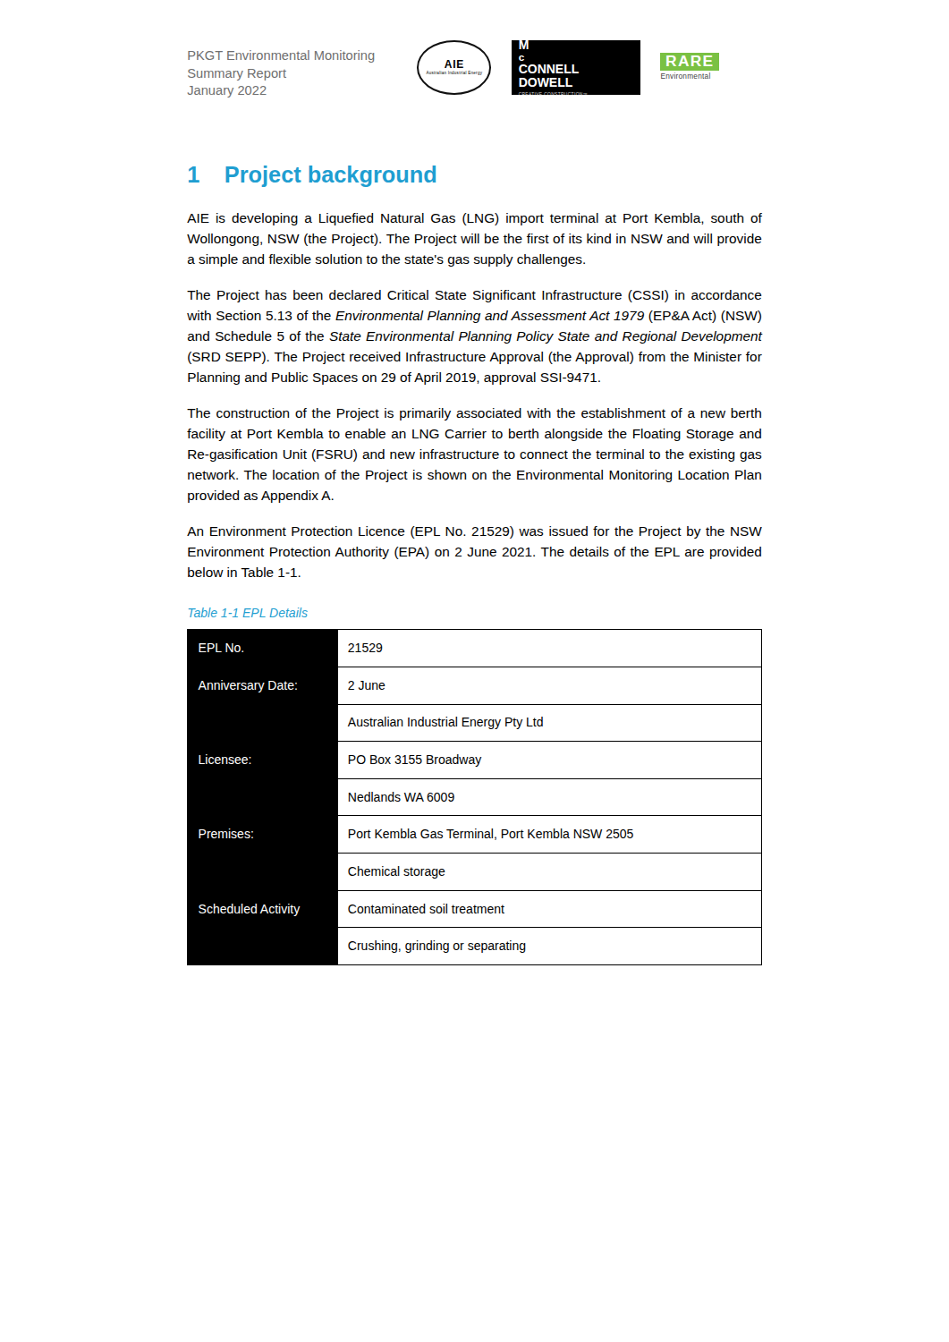PKGT Environmental Monitoring Summary Report
January 2022
AIE Australian Industrial Energy
McCONNELL
DOWELL CREATIVE CONSTRUCTION™
RARE Environmental
1 Project background
AIE is developing a Liquefied Natural Gas (LNG) import terminal at Port Kembla, south of Wollongong, NSW (the Project). The Project will be the first of its kind in NSW and will provide a simple and flexible solution to the state's gas supply challenges.
The Project has been declared Critical State Significant Infrastructure (CSSI) in accordance with Section 5.13 of the Environmental Planning and Assessment Act 1979 (EP&A Act) (NSW) and Schedule 5 of the State Environmental Planning Policy State and Regional Development (SRD SEPP). The Project received Infrastructure Approval (the Approval) from the Minister for Planning and Public Spaces on 29 of April 2019, approval SSI-9471.
The construction of the Project is primarily associated with the establishment of a new berth facility at Port Kembla to enable an LNG Carrier to berth alongside the Floating Storage and Re-gasification Unit (FSRU) and new infrastructure to connect the terminal to the existing gas network. The location of the Project is shown on the Environmental Monitoring Location Plan provided as Appendix A.
An Environment Protection Licence (EPL No. 21529) was issued for the Project by the NSW Environment Protection Authority (EPA) on 2 June 2021. The details of the EPL are provided below in Table 1-1.
Table 1-1 EPL Details
| EPL No. | 21529 |
| Anniversary Date: | 2 June |
| | Australian Industrial Energy Pty Ltd |
| Licensee: | PO Box 3155 Broadway |
| | Nedlands WA 6009 |
| Premises: | Port Kembla Gas Terminal, Port Kembla NSW 2505 |
| | Chemical storage |
| Scheduled Activity | Contaminated soil treatment |
| | Crushing, grinding or separating |